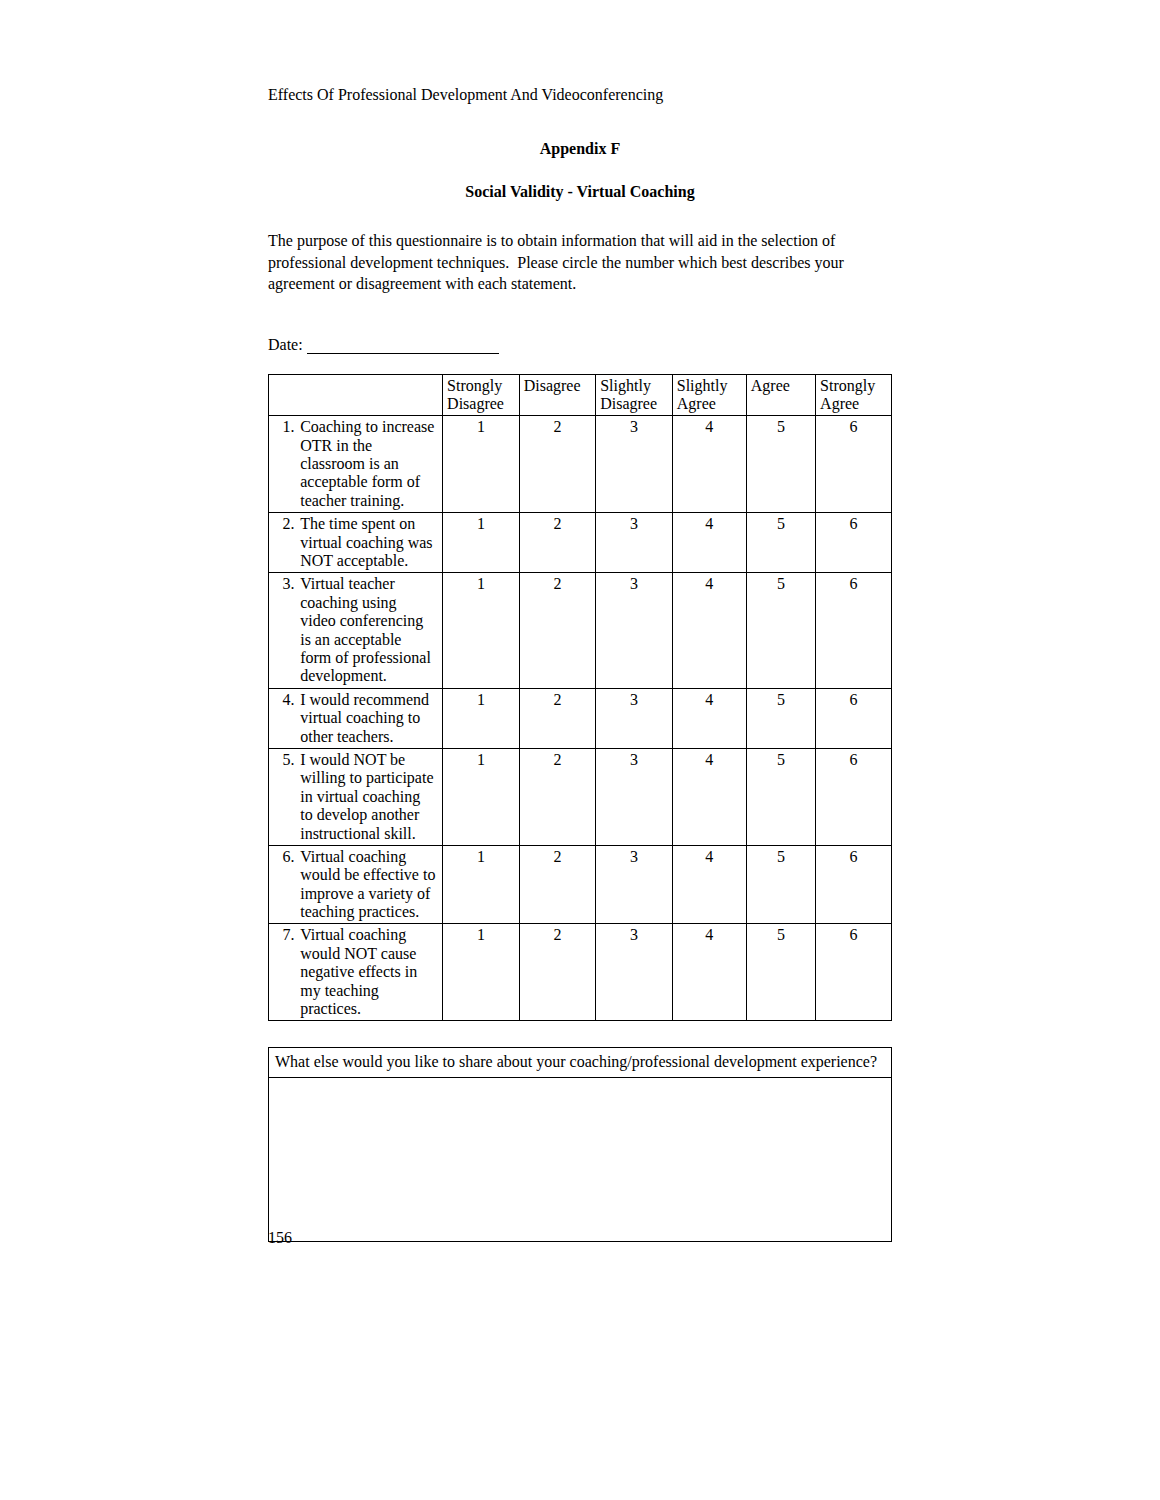Effects Of Professional Development And Videoconferencing
Appendix F
Social Validity - Virtual Coaching
The purpose of this questionnaire is to obtain information that will aid in the selection of professional development techniques. Please circle the number which best describes your agreement or disagreement with each statement.
Date:
| | Strongly Disagree | Disagree | Slightly Disagree | Slightly Agree | Agree | Strongly Agree |
| --- | --- | --- | --- | --- | --- | --- |
| 1. Coaching to increase OTR in the classroom is an acceptable form of teacher training. | 1 | 2 | 3 | 4 | 5 | 6 |
| 2. The time spent on virtual coaching was NOT acceptable. | 1 | 2 | 3 | 4 | 5 | 6 |
| 3. Virtual teacher coaching using video conferencing is an acceptable form of professional development. | 1 | 2 | 3 | 4 | 5 | 6 |
| 4. I would recommend virtual coaching to other teachers. | 1 | 2 | 3 | 4 | 5 | 6 |
| 5. I would NOT be willing to participate in virtual coaching to develop another instructional skill. | 1 | 2 | 3 | 4 | 5 | 6 |
| 6. Virtual coaching would be effective to improve a variety of teaching practices. | 1 | 2 | 3 | 4 | 5 | 6 |
| 7. Virtual coaching would NOT cause negative effects in my teaching practices. | 1 | 2 | 3 | 4 | 5 | 6 |
What else would you like to share about your coaching/professional development experience?
156